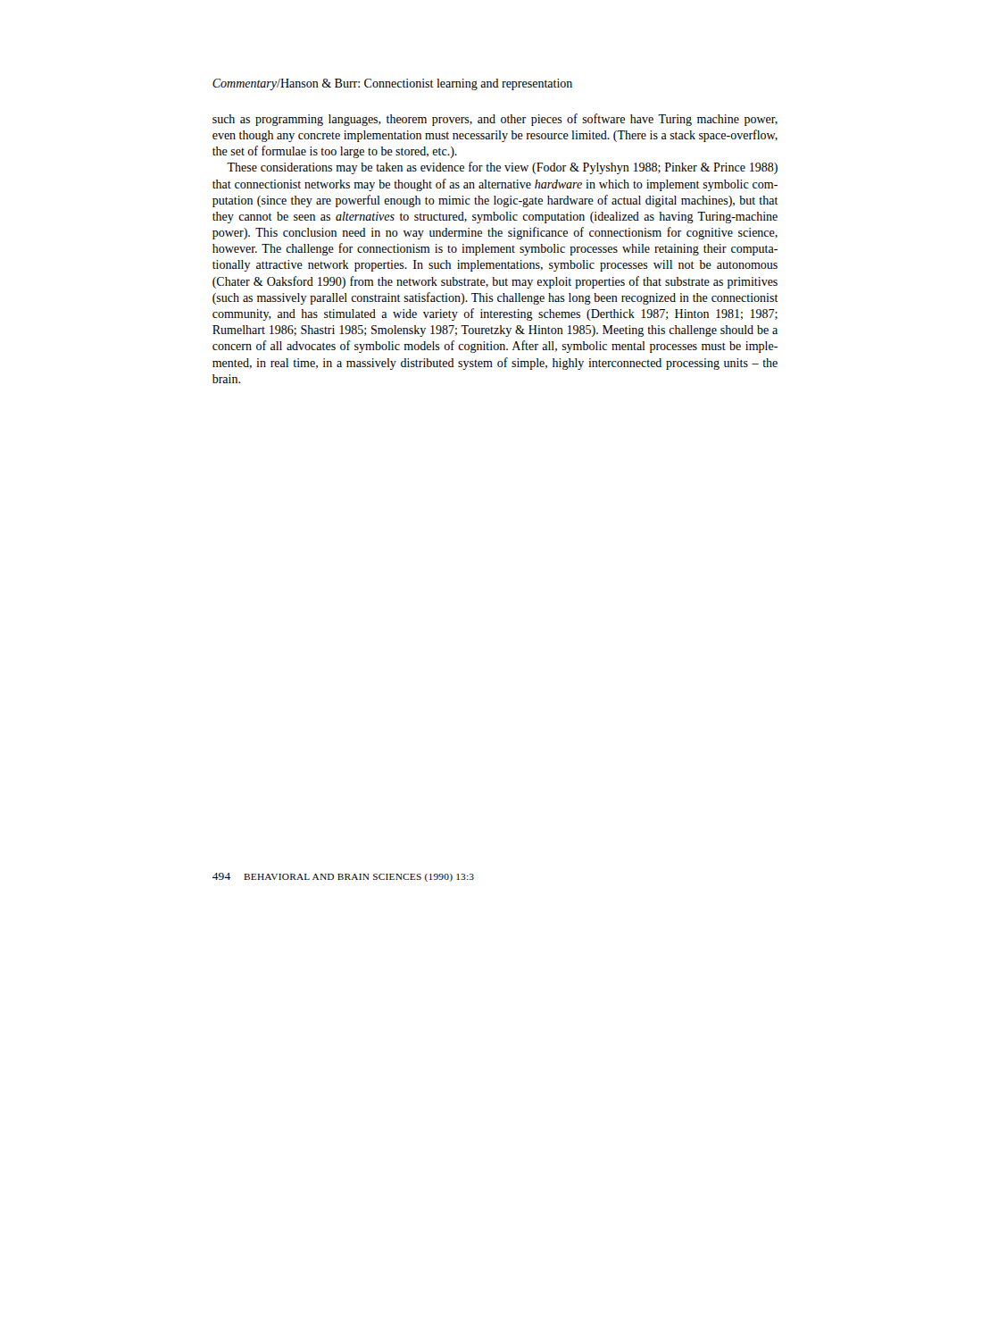Commentary/Hanson & Burr: Connectionist learning and representation
such as programming languages, theorem provers, and other pieces of software have Turing machine power, even though any concrete implementation must necessarily be resource limited. (There is a stack space-overflow, the set of formulae is too large to be stored, etc.).
These considerations may be taken as evidence for the view (Fodor & Pylyshyn 1988; Pinker & Prince 1988) that connectionist networks may be thought of as an alternative hardware in which to implement symbolic computation (since they are powerful enough to mimic the logic-gate hardware of actual digital machines), but that they cannot be seen as alternatives to structured, symbolic computation (idealized as having Turing-machine power). This conclusion need in no way undermine the significance of connectionism for cognitive science, however. The challenge for connectionism is to implement symbolic processes while retaining their computationally attractive network properties. In such implementations, symbolic processes will not be autonomous (Chater & Oaksford 1990) from the network substrate, but may exploit properties of that substrate as primitives (such as massively parallel constraint satisfaction). This challenge has long been recognized in the connectionist community, and has stimulated a wide variety of interesting schemes (Derthick 1987; Hinton 1981; 1987; Rumelhart 1986; Shastri 1985; Smolensky 1987; Touretzky & Hinton 1985). Meeting this challenge should be a concern of all advocates of symbolic models of cognition. After all, symbolic mental processes must be implemented, in real time, in a massively distributed system of simple, highly interconnected processing units – the brain.
494 BEHAVIORAL AND BRAIN SCIENCES (1990) 13:3